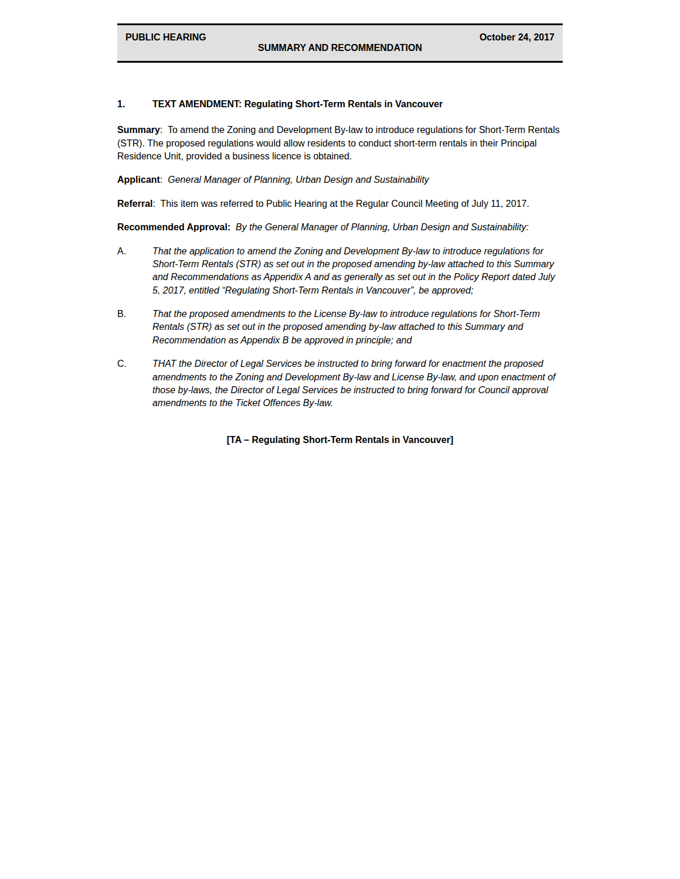PUBLIC HEARING
October 24, 2017
SUMMARY AND RECOMMENDATION
1. TEXT AMENDMENT: Regulating Short-Term Rentals in Vancouver
Summary: To amend the Zoning and Development By-law to introduce regulations for Short-Term Rentals (STR). The proposed regulations would allow residents to conduct short-term rentals in their Principal Residence Unit, provided a business licence is obtained.
Applicant: General Manager of Planning, Urban Design and Sustainability
Referral: This item was referred to Public Hearing at the Regular Council Meeting of July 11, 2017.
Recommended Approval: By the General Manager of Planning, Urban Design and Sustainability:
A.
That the application to amend the Zoning and Development By-law to introduce regulations for Short-Term Rentals (STR) as set out in the proposed amending by-law attached to this Summary and Recommendations as Appendix A and as generally as set out in the Policy Report dated July 5, 2017, entitled “Regulating Short-Term Rentals in Vancouver”, be approved;
B.
That the proposed amendments to the License By-law to introduce regulations for Short-Term Rentals (STR) as set out in the proposed amending by-law attached to this Summary and Recommendation as Appendix B be approved in principle; and
C.
THAT the Director of Legal Services be instructed to bring forward for enactment the proposed amendments to the Zoning and Development By-law and License By-law, and upon enactment of those by-laws, the Director of Legal Services be instructed to bring forward for Council approval amendments to the Ticket Offences By-law.
[TA – Regulating Short-Term Rentals in Vancouver]